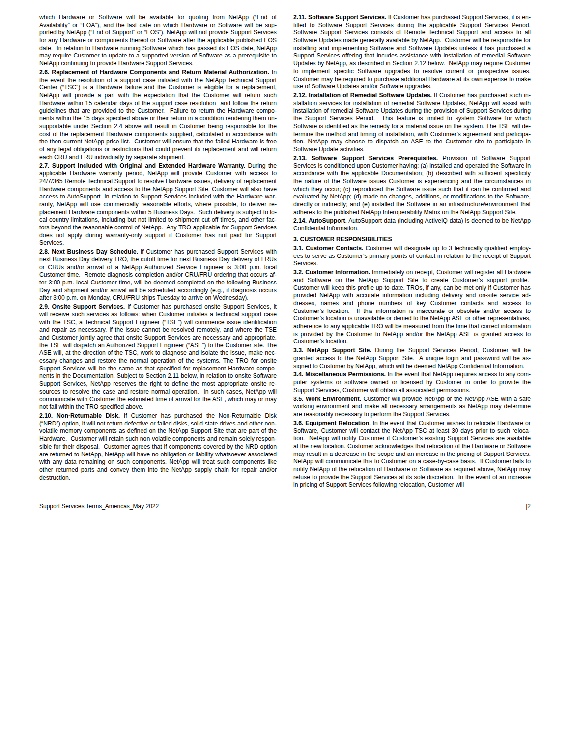which Hardware or Software will be available for quoting from NetApp (“End of Availability” or “EOA”), and the last date on which Hardware or Software will be supported by NetApp (“End of Support” or “EOS”). NetApp will not provide Support Services for any Hardware or components thereof or Software after the applicable published EOS date. In relation to Hardware running Software which has passed its EOS date, NetApp may require Customer to update to a supported version of Software as a prerequisite to NetApp continuing to provide Hardware Support Services.
2.6. Replacement of Hardware Components and Return Material Authorization. In the event the resolution of a support case initiated with the NetApp Technical Support Center (“TSC”) is a Hardware failure and the Customer is eligible for a replacement, NetApp will provide a part with the expectation that the Customer will return such Hardware within 15 calendar days of the support case resolution and follow the return guidelines that are provided to the Customer. Failure to return the Hardware components within the 15 days specified above or their return in a condition rendering them unsupportable under Section 2.4 above will result in Customer being responsible for the cost of the replacement Hardware components supplied, calculated in accordance with the then current NetApp price list. Customer will ensure that the failed Hardware is free of any legal obligations or restrictions that could prevent its replacement and will return each CRU and FRU individually by separate shipment.
2.7. Support Included with Original and Extended Hardware Warranty. During the applicable Hardware warranty period, NetApp will provide Customer with access to 24/7/365 Remote Technical Support to resolve Hardware issues, delivery of replacement Hardware components and access to the NetApp Support Site. Customer will also have access to AutoSupport. In relation to Support Services included with the Hardware warranty, NetApp will use commercially reasonable efforts, where possible, to deliver replacement Hardware components within 5 Business Days. Such delivery is subject to local country limitations, including but not limited to shipment cut-off times, and other factors beyond the reasonable control of NetApp. Any TRO applicable for Support Services does not apply during warranty-only support if Customer has not paid for Support Services.
2.8. Next Business Day Schedule. If Customer has purchased Support Services with next Business Day delivery TRO, the cutoff time for next Business Day delivery of FRUs or CRUs and/or arrival of a NetApp Authorized Service Engineer is 3:00 p.m. local Customer time. Remote diagnosis completion and/or CRU/FRU ordering that occurs after 3:00 p.m. local Customer time, will be deemed completed on the following Business Day and shipment and/or arrival will be scheduled accordingly (e.g., if diagnosis occurs after 3:00 p.m. on Monday, CRU/FRU ships Tuesday to arrive on Wednesday).
2.9. Onsite Support Services. If Customer has purchased onsite Support Services, it will receive such services as follows: when Customer initiates a technical support case with the TSC, a Technical Support Engineer (“TSE”) will commence issue identification and repair as necessary. If the issue cannot be resolved remotely, and where the TSE and Customer jointly agree that onsite Support Services are necessary and appropriate, the TSE will dispatch an Authorized Support Engineer (“ASE”) to the Customer site. The ASE will, at the direction of the TSC, work to diagnose and isolate the issue, make necessary changes and restore the normal operation of the systems. The TRO for onsite Support Services will be the same as that specified for replacement Hardware components in the Documentation. Subject to Section 2.11 below, in relation to onsite Software Support Services, NetApp reserves the right to define the most appropriate onsite resources to resolve the case and restore normal operation. In such cases, NetApp will communicate with Customer the estimated time of arrival for the ASE, which may or may not fall within the TRO specified above.
2.10. Non-Returnable Disk. If Customer has purchased the Non-Returnable Disk (“NRD”) option, it will not return defective or failed disks, solid state drives and other non-volatile memory components as defined on the NetApp Support Site that are part of the Hardware. Customer will retain such non-volatile components and remain solely responsible for their disposal. Customer agrees that if components covered by the NRD option are returned to NetApp, NetApp will have no obligation or liability whatsoever associated with any data remaining on such components. NetApp will treat such components like other returned parts and convey them into the NetApp supply chain for repair and/or destruction.
2.11. Software Support Services. If Customer has purchased Support Services, it is entitled to Software Support Services during the applicable Support Services Period. Software Support Services consists of Remote Technical Support and access to all Software Updates made generally available by NetApp. Customer will be responsible for installing and implementing Software and Software Updates unless it has purchased a Support Services offering that incudes assistance with installation of remedial Software Updates by NetApp, as described in Section 2.12 below. NetApp may require Customer to implement specific Software upgrades to resolve current or prospective issues. Customer may be required to purchase additional Hardware at its own expense to make use of Software Updates and/or Software upgrades.
2.12. Installation of Remedial Software Updates. If Customer has purchased such installation services for installation of remedial Software Updates, NetApp will assist with installation of remedial Software Updates during the provision of Support Services during the Support Services Period. This feature is limited to system Software for which Software is identified as the remedy for a material issue on the system. The TSE will determine the method and timing of installation, with Customer’s agreement and participation. NetApp may choose to dispatch an ASE to the Customer site to participate in Software Update activities.
2.13. Software Support Services Prerequisites. Provision of Software Support Services is conditioned upon Customer having: (a) installed and operated the Software in accordance with the applicable Documentation; (b) described with sufficient specificity the nature of the Software issues Customer is experiencing and the circumstances in which they occur; (c) reproduced the Software issue such that it can be confirmed and evaluated by NetApp; (d) made no changes, additions, or modifications to the Software, directly or indirectly; and (e) installed the Software in an infrastructure/environment that adheres to the published NetApp Interoperability Matrix on the NetApp Support Site.
2.14. AutoSupport. AutoSupport data (including ActiveIQ data) is deemed to be NetApp Confidential Information.
3. CUSTOMER RESPONSIBILITIES
3.1. Customer Contacts. Customer will designate up to 3 technically qualified employees to serve as Customer’s primary points of contact in relation to the receipt of Support Services.
3.2. Customer Information. Immediately on receipt, Customer will register all Hardware and Software on the NetApp Support Site to create Customer’s support profile. Customer will keep this profile up-to-date. TROs, if any, can be met only if Customer has provided NetApp with accurate information including delivery and on-site service addresses, names and phone numbers of key Customer contacts and access to Customer’s location. If this information is inaccurate or obsolete and/or access to Customer’s location is unavailable or denied to the NetApp ASE or other representatives, adherence to any applicable TRO will be measured from the time that correct information is provided by the Customer to NetApp and/or the NetApp ASE is granted access to Customer’s location.
3.3. NetApp Support Site. During the Support Services Period, Customer will be granted access to the NetApp Support Site. A unique login and password will be assigned to Customer by NetApp, which will be deemed NetApp Confidential Information.
3.4. Miscellaneous Permissions. In the event that NetApp requires access to any computer systems or software owned or licensed by Customer in order to provide the Support Services, Customer will obtain all associated permissions.
3.5. Work Environment. Customer will provide NetApp or the NetApp ASE with a safe working environment and make all necessary arrangements as NetApp may determine are reasonably necessary to perform the Support Services.
3.6. Equipment Relocation. In the event that Customer wishes to relocate Hardware or Software, Customer will contact the NetApp TSC at least 30 days prior to such relocation. NetApp will notify Customer if Customer’s existing Support Services are available at the new location. Customer acknowledges that relocation of the Hardware or Software may result in a decrease in the scope and an increase in the pricing of Support Services. NetApp will communicate this to Customer on a case-by-case basis. If Customer fails to notify NetApp of the relocation of Hardware or Software as required above, NetApp may refuse to provide the Support Services at its sole discretion. In the event of an increase in pricing of Support Services following relocation, Customer will
Support Services Terms_Americas_May 2022
|2